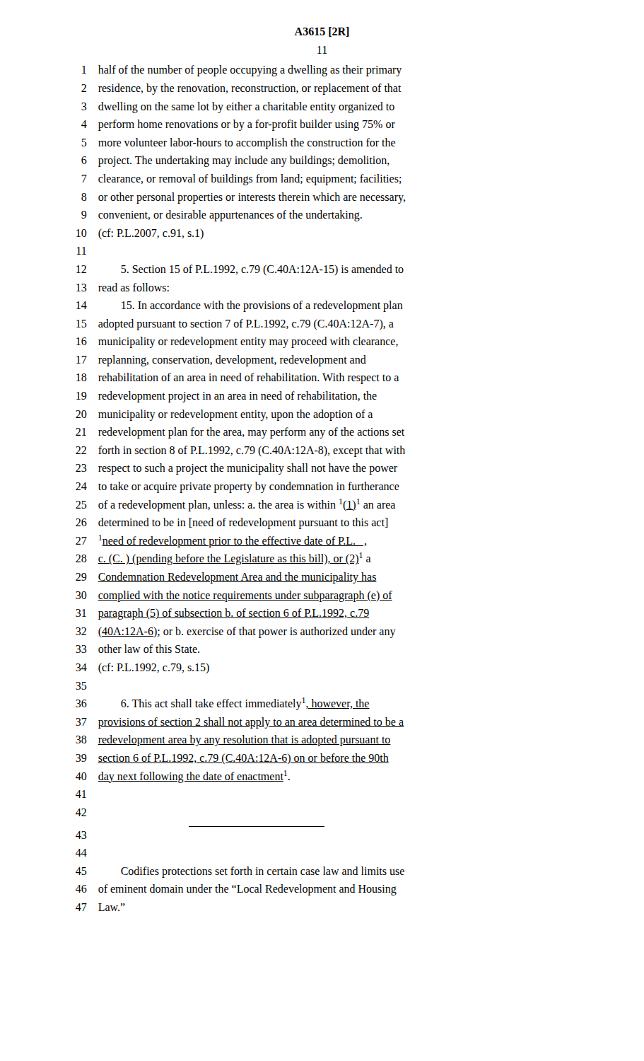A3615 [2R] 11
half of the number of people occupying a dwelling as their primary
residence, by the renovation, reconstruction, or replacement of that
dwelling on the same lot by either a charitable entity organized to
perform home renovations or by a for-profit builder using 75% or
more volunteer labor-hours to accomplish the construction for the
project. The undertaking may include any buildings; demolition,
clearance, or removal of buildings from land; equipment; facilities;
or other personal properties or interests therein which are necessary,
convenient, or desirable appurtenances of the undertaking.
(cf: P.L.2007, c.91, s.1)
5. Section 15 of P.L.1992, c.79 (C.40A:12A-15) is amended to
read as follows:
15. In accordance with the provisions of a redevelopment plan
adopted pursuant to section 7 of P.L.1992, c.79 (C.40A:12A-7), a
municipality or redevelopment entity may proceed with clearance,
replanning, conservation, development, redevelopment and
rehabilitation of an area in need of rehabilitation. With respect to a
redevelopment project in an area in need of rehabilitation, the
municipality or redevelopment entity, upon the adoption of a
redevelopment plan for the area, may perform any of the actions set
forth in section 8 of P.L.1992, c.79 (C.40A:12A-8), except that with
respect to such a project the municipality shall not have the power
to take or acquire private property by condemnation in furtherance
of a redevelopment plan, unless: a. the area is within 1(1)1 an area
determined to be in [need of redevelopment pursuant to this act]
1need of redevelopment prior to the effective date of P.L. ,
c. (C. ) (pending before the Legislature as this bill), or (2)1 a
Condemnation Redevelopment Area and the municipality has
complied with the notice requirements under subparagraph (e) of
paragraph (5) of subsection b. of section 6 of P.L.1992, c.79
(40A:12A-6); or b. exercise of that power is authorized under any
other law of this State.
(cf: P.L.1992, c.79, s.15)
6. This act shall take effect immediately1, however, the
provisions of section 2 shall not apply to an area determined to be a
redevelopment area by any resolution that is adopted pursuant to
section 6 of P.L.1992, c.79 (C.40A:12A-6) on or before the 90th
day next following the date of enactment1.
Codifies protections set forth in certain case law and limits use
of eminent domain under the “Local Redevelopment and Housing
Law.”